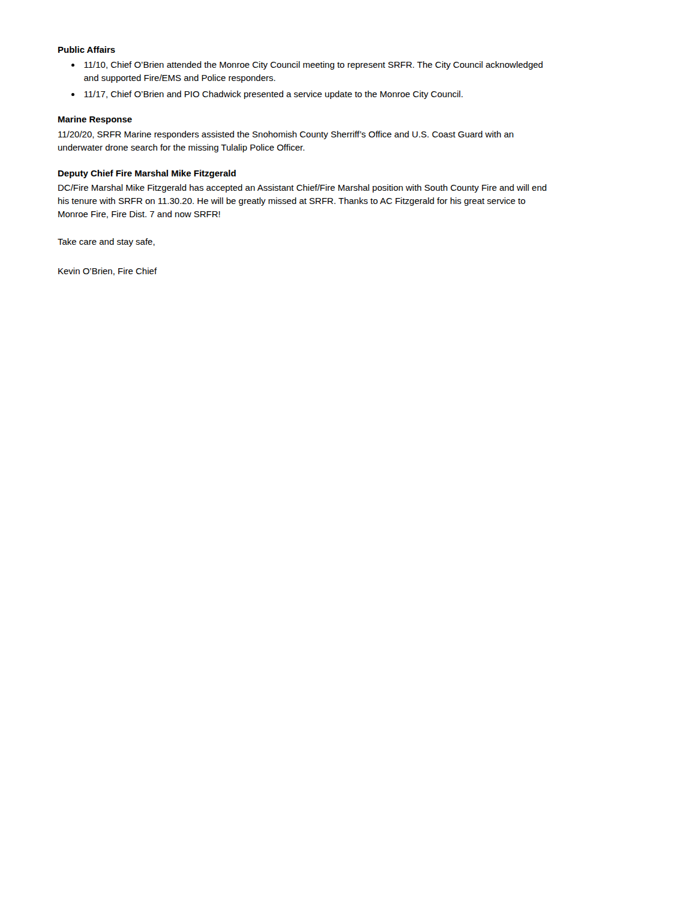Public Affairs
11/10, Chief O’Brien attended the Monroe City Council meeting to represent SRFR. The City Council acknowledged and supported Fire/EMS and Police responders.
11/17, Chief O’Brien and PIO Chadwick presented a service update to the Monroe City Council.
Marine Response
11/20/20, SRFR Marine responders assisted the Snohomish County Sherriff’s Office and U.S. Coast Guard with an underwater drone search for the missing Tulalip Police Officer.
Deputy Chief Fire Marshal Mike Fitzgerald
DC/Fire Marshal Mike Fitzgerald has accepted an Assistant Chief/Fire Marshal position with South County Fire and will end his tenure with SRFR on 11.30.20. He will be greatly missed at SRFR. Thanks to AC Fitzgerald for his great service to Monroe Fire, Fire Dist. 7 and now SRFR!
Take care and stay safe,
Kevin O’Brien, Fire Chief